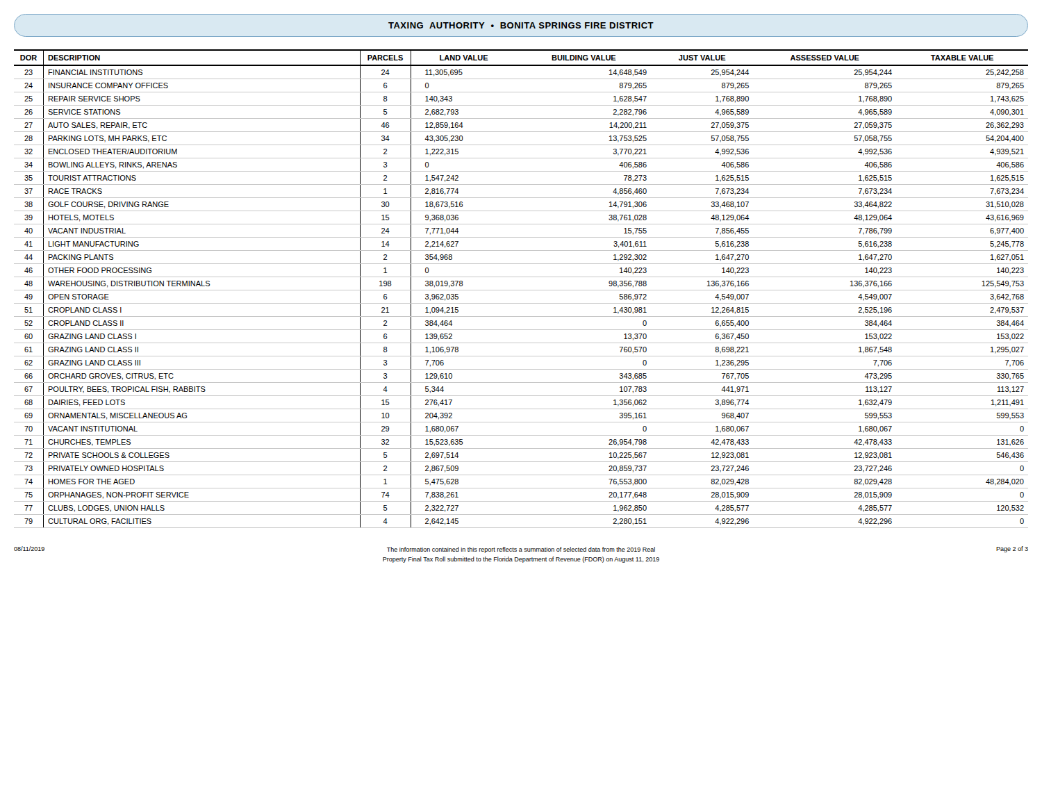TAXING AUTHORITY • BONITA SPRINGS FIRE DISTRICT
| DOR | DESCRIPTION | PARCELS | LAND VALUE | BUILDING VALUE | JUST VALUE | ASSESSED VALUE | TAXABLE VALUE |
| --- | --- | --- | --- | --- | --- | --- | --- |
| 23 | FINANCIAL INSTITUTIONS | 24 | 11,305,695 | 14,648,549 | 25,954,244 | 25,954,244 | 25,242,258 |
| 24 | INSURANCE COMPANY OFFICES | 6 | 0 | 879,265 | 879,265 | 879,265 | 879,265 |
| 25 | REPAIR SERVICE SHOPS | 8 | 140,343 | 1,628,547 | 1,768,890 | 1,768,890 | 1,743,625 |
| 26 | SERVICE STATIONS | 5 | 2,682,793 | 2,282,796 | 4,965,589 | 4,965,589 | 4,090,301 |
| 27 | AUTO SALES, REPAIR, ETC | 46 | 12,859,164 | 14,200,211 | 27,059,375 | 27,059,375 | 26,362,293 |
| 28 | PARKING LOTS, MH PARKS, ETC | 34 | 43,305,230 | 13,753,525 | 57,058,755 | 57,058,755 | 54,204,400 |
| 32 | ENCLOSED THEATER/AUDITORIUM | 2 | 1,222,315 | 3,770,221 | 4,992,536 | 4,992,536 | 4,939,521 |
| 34 | BOWLING ALLEYS, RINKS, ARENAS | 3 | 0 | 406,586 | 406,586 | 406,586 | 406,586 |
| 35 | TOURIST ATTRACTIONS | 2 | 1,547,242 | 78,273 | 1,625,515 | 1,625,515 | 1,625,515 |
| 37 | RACE TRACKS | 1 | 2,816,774 | 4,856,460 | 7,673,234 | 7,673,234 | 7,673,234 |
| 38 | GOLF COURSE, DRIVING RANGE | 30 | 18,673,516 | 14,791,306 | 33,468,107 | 33,464,822 | 31,510,028 |
| 39 | HOTELS, MOTELS | 15 | 9,368,036 | 38,761,028 | 48,129,064 | 48,129,064 | 43,616,969 |
| 40 | VACANT INDUSTRIAL | 24 | 7,771,044 | 15,755 | 7,856,455 | 7,786,799 | 6,977,400 |
| 41 | LIGHT MANUFACTURING | 14 | 2,214,627 | 3,401,611 | 5,616,238 | 5,616,238 | 5,245,778 |
| 44 | PACKING PLANTS | 2 | 354,968 | 1,292,302 | 1,647,270 | 1,647,270 | 1,627,051 |
| 46 | OTHER FOOD PROCESSING | 1 | 0 | 140,223 | 140,223 | 140,223 | 140,223 |
| 48 | WAREHOUSING, DISTRIBUTION TERMINALS | 198 | 38,019,378 | 98,356,788 | 136,376,166 | 136,376,166 | 125,549,753 |
| 49 | OPEN STORAGE | 6 | 3,962,035 | 586,972 | 4,549,007 | 4,549,007 | 3,642,768 |
| 51 | CROPLAND CLASS I | 21 | 1,094,215 | 1,430,981 | 12,264,815 | 2,525,196 | 2,479,537 |
| 52 | CROPLAND CLASS II | 2 | 384,464 | 0 | 6,655,400 | 384,464 | 384,464 |
| 60 | GRAZING LAND CLASS I | 6 | 139,652 | 13,370 | 6,367,450 | 153,022 | 153,022 |
| 61 | GRAZING LAND CLASS II | 8 | 1,106,978 | 760,570 | 8,698,221 | 1,867,548 | 1,295,027 |
| 62 | GRAZING LAND CLASS III | 3 | 7,706 | 0 | 1,236,295 | 7,706 | 7,706 |
| 66 | ORCHARD GROVES, CITRUS, ETC | 3 | 129,610 | 343,685 | 767,705 | 473,295 | 330,765 |
| 67 | POULTRY, BEES, TROPICAL FISH, RABBITS | 4 | 5,344 | 107,783 | 441,971 | 113,127 | 113,127 |
| 68 | DAIRIES, FEED LOTS | 15 | 276,417 | 1,356,062 | 3,896,774 | 1,632,479 | 1,211,491 |
| 69 | ORNAMENTALS, MISCELLANEOUS AG | 10 | 204,392 | 395,161 | 968,407 | 599,553 | 599,553 |
| 70 | VACANT INSTITUTIONAL | 29 | 1,680,067 | 0 | 1,680,067 | 1,680,067 | 0 |
| 71 | CHURCHES, TEMPLES | 32 | 15,523,635 | 26,954,798 | 42,478,433 | 42,478,433 | 131,626 |
| 72 | PRIVATE SCHOOLS & COLLEGES | 5 | 2,697,514 | 10,225,567 | 12,923,081 | 12,923,081 | 546,436 |
| 73 | PRIVATELY OWNED HOSPITALS | 2 | 2,867,509 | 20,859,737 | 23,727,246 | 23,727,246 | 0 |
| 74 | HOMES FOR THE AGED | 1 | 5,475,628 | 76,553,800 | 82,029,428 | 82,029,428 | 48,284,020 |
| 75 | ORPHANAGES, NON-PROFIT SERVICE | 74 | 7,838,261 | 20,177,648 | 28,015,909 | 28,015,909 | 0 |
| 77 | CLUBS, LODGES, UNION HALLS | 5 | 2,322,727 | 1,962,850 | 4,285,577 | 4,285,577 | 120,532 |
| 79 | CULTURAL ORG, FACILITIES | 4 | 2,642,145 | 2,280,151 | 4,922,296 | 4,922,296 | 0 |
08/11/2019
The information contained in this report reflects a summation of selected data from the 2019 Real
Property Final Tax Roll submitted to the Florida Department of Revenue (FDOR) on August 11, 2019
Page 2 of 3